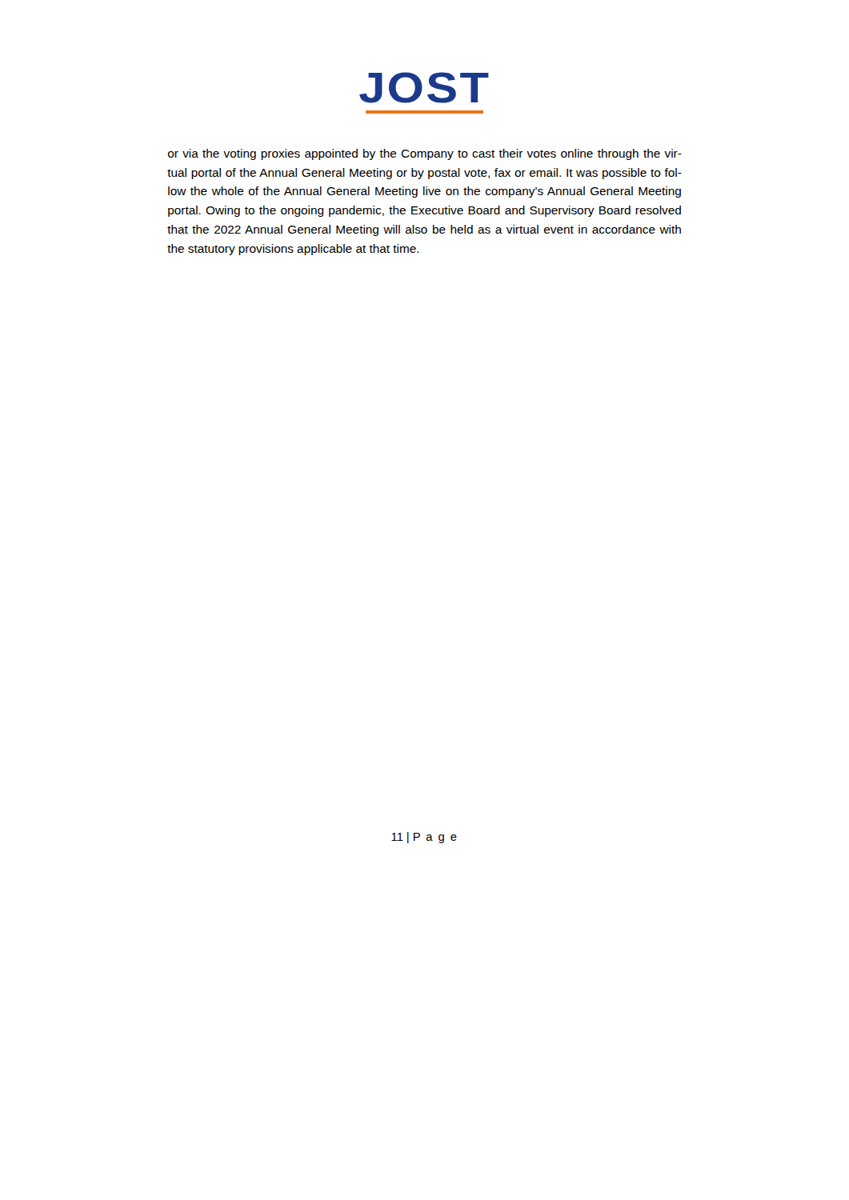JOST
or via the voting proxies appointed by the Company to cast their votes online through the virtual portal of the Annual General Meeting or by postal vote, fax or email. It was possible to follow the whole of the Annual General Meeting live on the company’s Annual General Meeting portal. Owing to the ongoing pandemic, the Executive Board and Supervisory Board resolved that the 2022 Annual General Meeting will also be held as a virtual event in accordance with the statutory provisions applicable at that time.
11 | P a g e